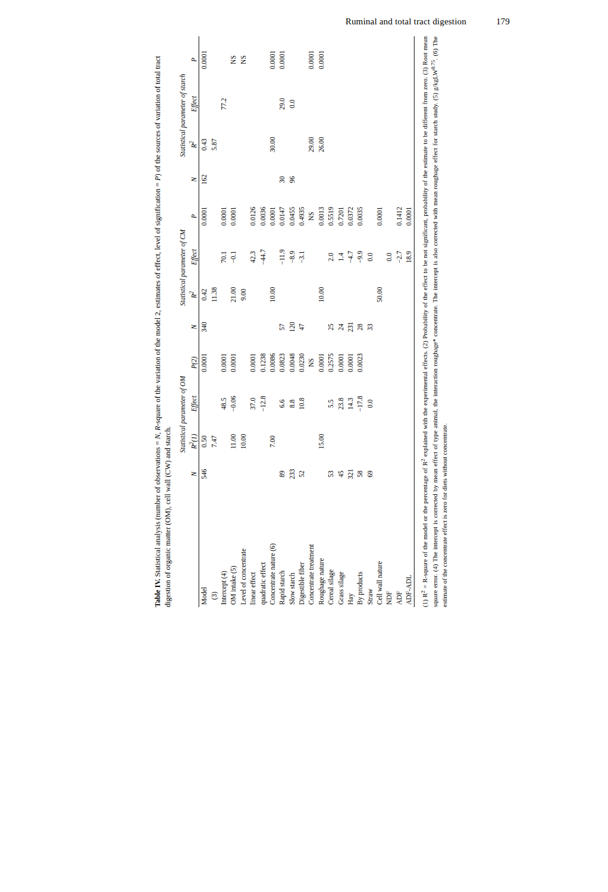Ruminal and total tract digestion 179
Table IV. Statistical analysis (number of observations = N, R-square of the variation of the model 2, estimates of effect, level of signification = P) of the sources of variation of total tract digestion of organic matter (OM), cell wall (CW) and starch.
| | Statistical parameter of OM | Statistical parameter of CM | Statistical parameter of starch |
| --- | --- | --- | --- |
| | N | R 2 (1) | Effect | P(2) | N | R 2 | Effect | P | N | R 2 | Effect | P |
| Model | 546 | 0.50 | | 0.0001 | 340 | 0.42 | | 0.0001 | 162 | 0.43 | | 0.0001 |
| (3) | | 7.47 | | | | 11.38 | | | | 5.87 | | |
| Intercept (4) | | | 48.5 | 0.0001 | | | 70.1 | 0.0001 | | | 77.2 | |
| OM intake (5) | | 11.00 | −0.06 | 0.0001 | | 21.00 | −0.1 | 0.0001 | | | | NS |
| Level of concentrate | | 10.00 | | | | 9.00 | | | | | | NS |
| linear effect | | | 37.0 | 0.0001 | | | 42.3 | 0.0126 | | | | |
| quadratic effect | | | −12.8 | 0.1238 | | | −44.7 | 0.0036 | | | | |
| Concentrate nature (6) | | 7.00 | | 0.0086 | | 10.00 | | 0.0001 | | 30.00 | | 0.0001 |
| Rapid starch | 89 | | 6.6 | 0.0823 | 57 | | −11.9 | 0.0147 | 30 | | 29.0 | 0.0001 |
| Slow starch | 233 | | 8.8 | 0.0048 | 120 | | −8.9 | 0.0455 | 96 | | 0.0 | |
| Digestible fiber | 52 | | 10.8 | 0.0230 | 47 | | −3.1 | 0.4935 | | | | |
| Concentrate treatment | | | | NS | | | | NS | | 29.00 | | 0.0001 |
| Roughage nature | | 15.00 | | 0.0001 | | 10.00 | | 0.0013 | | 26.00 | | 0.0001 |
| Cereal silage | 53 | | 5.5 | 0.2575 | 25 | | 2.0 | 0.5519 | | | | |
| Grass silage | 45 | | 23.8 | 0.0001 | 24 | | 1.4 | 0.7201 | | | | |
| Hay | 321 | | 14.3 | 0.0001 | 231 | | −4.7 | 0.0372 | | | | |
| By products | 58 | | −17.8 | 0.0023 | 28 | | −9.9 | 0.0035 | | | | |
| Straw | 69 | | 0.0 | | 33 | | 0.0 | | | | | |
| Cell wall nature | | | | | | 50.00 | | 0.0001 | | | | |
| NDF | | | | | | | 0.0 | | | | | |
| ADF | | | | | | | −2.7 | 0.1412 | | | | |
| ADF-ADL | | | | | | | 18.9 | 0.0001 | | | | |
(1) R2 = R-square of the model or the percentage of R2 explained with the experimental effects. (2) Probability of the effect to be not significant, probability of the estimate to be different from zero. (3) Root mean square error. (4) The intercept is corrected by mean effect of type animal, the interaction roughage* concentrate. The intercept is also corrected with mean roughage effect for starch study. (5) g/kgLW0.75. (6) The estimate of the concentrate effect is zero for diets without concentrate.